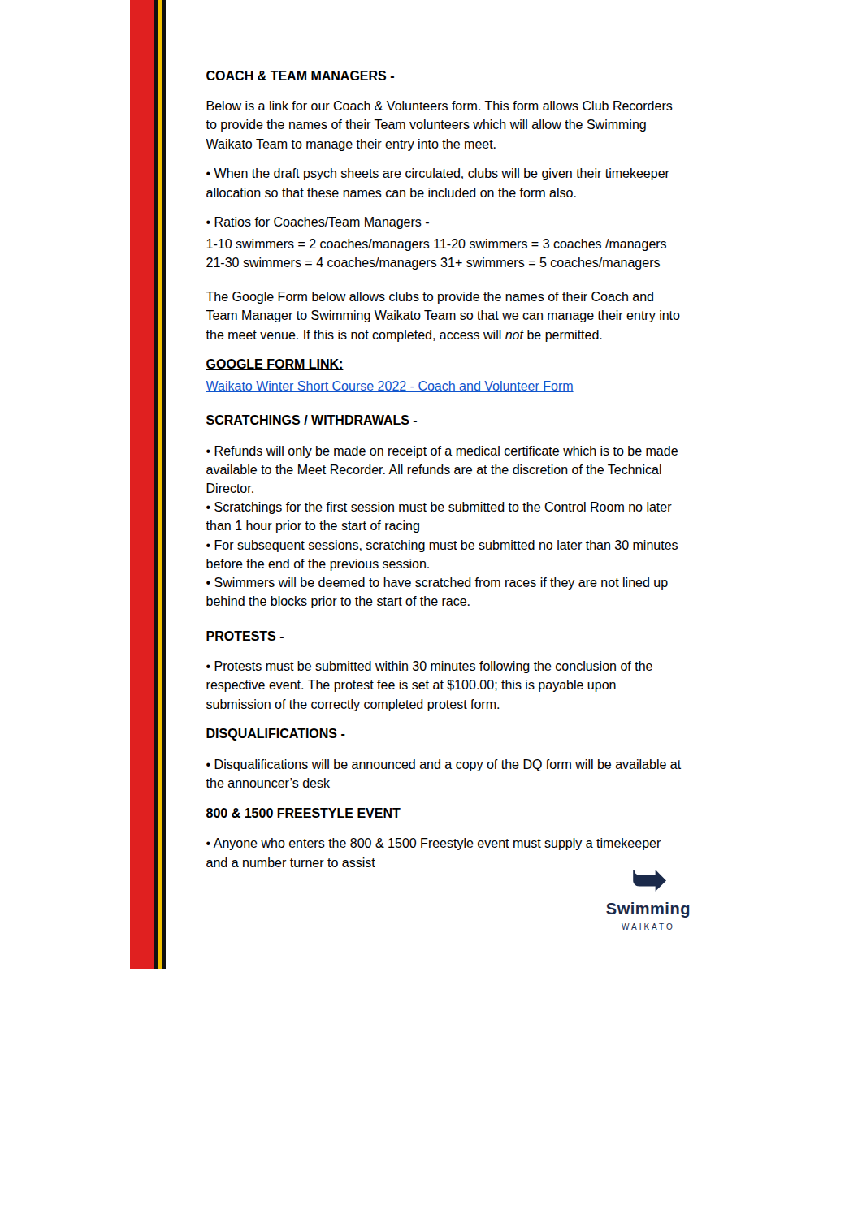COACH & TEAM MANAGERS -
Below is a link for our Coach & Volunteers form. This form allows Club Recorders to provide the names of their Team volunteers which will allow the Swimming Waikato Team to manage their entry into the meet.
• When the draft psych sheets are circulated, clubs will be given their timekeeper allocation so that these names can be included on the form also.
• Ratios for Coaches/Team Managers -
1-10 swimmers = 2 coaches/managers 11-20 swimmers = 3 coaches /managers 21-30 swimmers = 4 coaches/managers 31+ swimmers = 5 coaches/managers
The Google Form below allows clubs to provide the names of their Coach and Team Manager to Swimming Waikato Team so that we can manage their entry into the meet venue. If this is not completed, access will not be permitted.
GOOGLE FORM LINK:
Waikato Winter Short Course 2022 - Coach and Volunteer Form
SCRATCHINGS / WITHDRAWALS -
• Refunds will only be made on receipt of a medical certificate which is to be made available to the Meet Recorder. All refunds are at the discretion of the Technical Director.
• Scratchings for the first session must be submitted to the Control Room no later than 1 hour prior to the start of racing
• For subsequent sessions, scratching must be submitted no later than 30 minutes before the end of the previous session.
• Swimmers will be deemed to have scratched from races if they are not lined up behind the blocks prior to the start of the race.
PROTESTS -
• Protests must be submitted within 30 minutes following the conclusion of the respective event. The protest fee is set at $100.00; this is payable upon submission of the correctly completed protest form.
DISQUALIFICATIONS -
• Disqualifications will be announced and a copy of the DQ form will be available at the announcer’s desk
800 & 1500 FREESTYLE EVENT
• Anyone who enters the 800 & 1500 Freestyle event must supply a timekeeper and a number turner to assist
➥
Swimming
WAIKATO